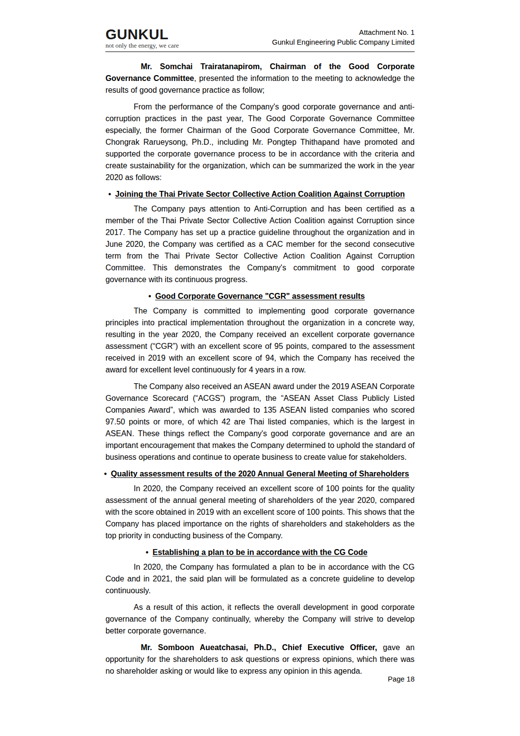GUNKUL not only the energy, we care
Attachment No. 1
Gunkul Engineering Public Company Limited
Mr. Somchai Trairatanapirom, Chairman of the Good Corporate Governance Committee, presented the information to the meeting to acknowledge the results of good governance practice as follow;
From the performance of the Company's good corporate governance and anti-corruption practices in the past year, The Good Corporate Governance Committee especially, the former Chairman of the Good Corporate Governance Committee, Mr. Chongrak Rarueysong, Ph.D., including Mr. Pongtep Thithapand have promoted and supported the corporate governance process to be in accordance with the criteria and create sustainability for the organization, which can be summarized the work in the year 2020 as follows:
Joining the Thai Private Sector Collective Action Coalition Against Corruption
The Company pays attention to Anti-Corruption and has been certified as a member of the Thai Private Sector Collective Action Coalition against Corruption since 2017. The Company has set up a practice guideline throughout the organization and in June 2020, the Company was certified as a CAC member for the second consecutive term from the Thai Private Sector Collective Action Coalition Against Corruption Committee. This demonstrates the Company's commitment to good corporate governance with its continuous progress.
Good Corporate Governance "CGR" assessment results
The Company is committed to implementing good corporate governance principles into practical implementation throughout the organization in a concrete way, resulting in the year 2020, the Company received an excellent corporate governance assessment (“CGR”) with an excellent score of 95 points, compared to the assessment received in 2019 with an excellent score of 94, which the Company has received the award for excellent level continuously for 4 years in a row.
The Company also received an ASEAN award under the 2019 ASEAN Corporate Governance Scorecard (“ACGS”) program, the “ASEAN Asset Class Publicly Listed Companies Award”, which was awarded to 135 ASEAN listed companies who scored 97.50 points or more, of which 42 are Thai listed companies, which is the largest in ASEAN. These things reflect the Company's good corporate governance and are an important encouragement that makes the Company determined to uphold the standard of business operations and continue to operate business to create value for stakeholders.
Quality assessment results of the 2020 Annual General Meeting of Shareholders
In 2020, the Company received an excellent score of 100 points for the quality assessment of the annual general meeting of shareholders of the year 2020, compared with the score obtained in 2019 with an excellent score of 100 points. This shows that the Company has placed importance on the rights of shareholders and stakeholders as the top priority in conducting business of the Company.
Establishing a plan to be in accordance with the CG Code
In 2020, the Company has formulated a plan to be in accordance with the CG Code and in 2021, the said plan will be formulated as a concrete guideline to develop continuously.
As a result of this action, it reflects the overall development in good corporate governance of the Company continually, whereby the Company will strive to develop better corporate governance.
Mr. Somboon Aueatchasai, Ph.D., Chief Executive Officer, gave an opportunity for the shareholders to ask questions or express opinions, which there was no shareholder asking or would like to express any opinion in this agenda.
Page 18